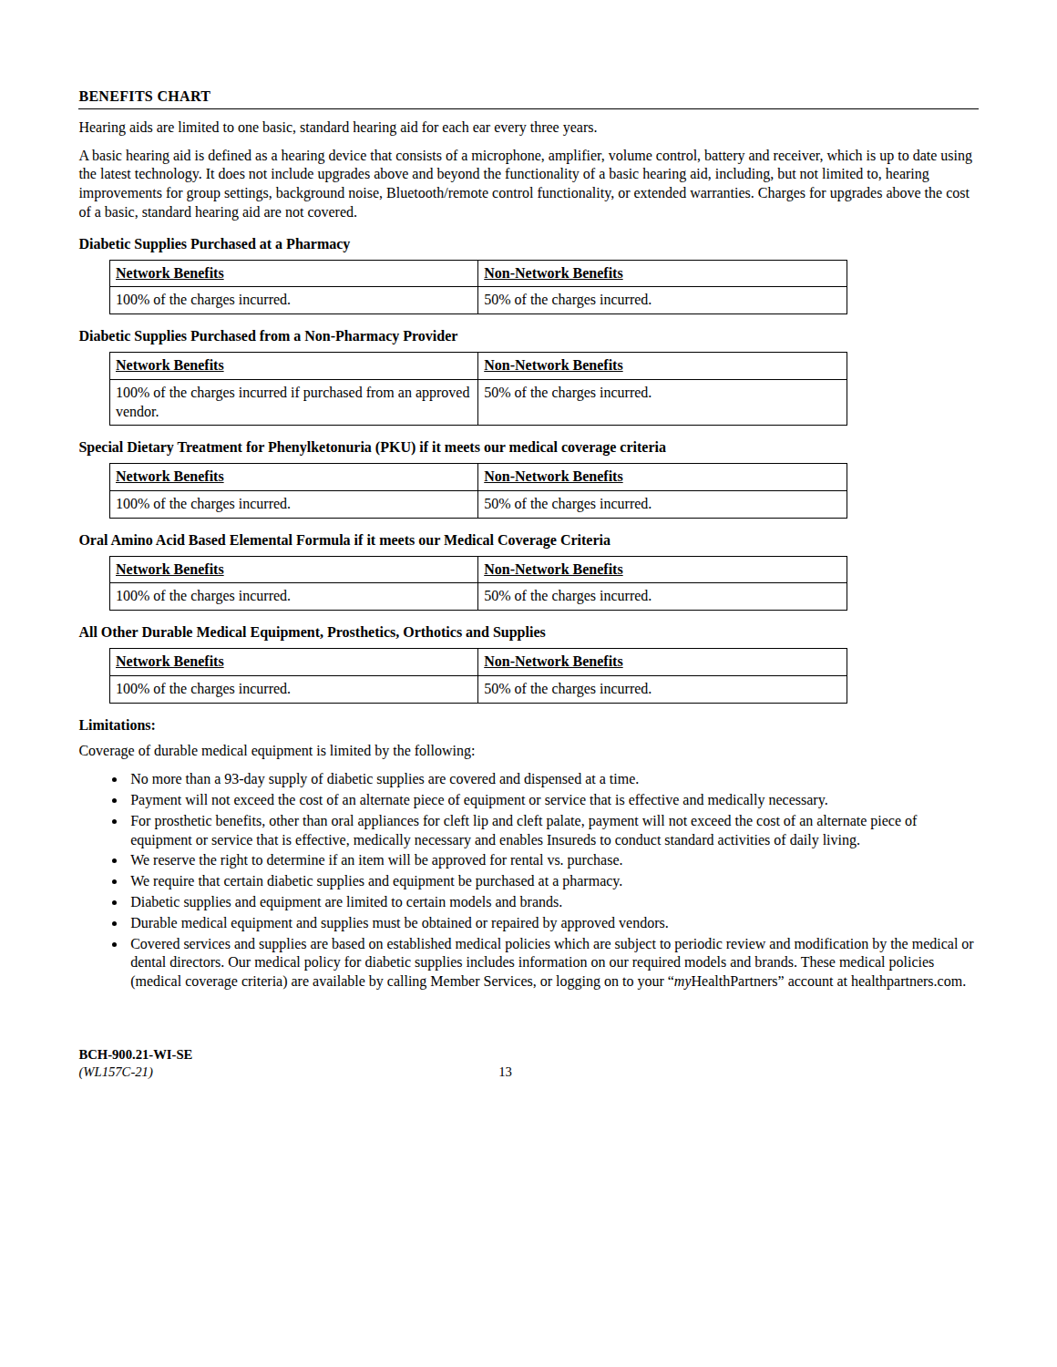BENEFITS CHART
Hearing aids are limited to one basic, standard hearing aid for each ear every three years.
A basic hearing aid is defined as a hearing device that consists of a microphone, amplifier, volume control, battery and receiver, which is up to date using the latest technology. It does not include upgrades above and beyond the functionality of a basic hearing aid, including, but not limited to, hearing improvements for group settings, background noise, Bluetooth/remote control functionality, or extended warranties. Charges for upgrades above the cost of a basic, standard hearing aid are not covered.
Diabetic Supplies Purchased at a Pharmacy
| Network Benefits | Non-Network Benefits |
| --- | --- |
| 100% of the charges incurred. | 50% of the charges incurred. |
Diabetic Supplies Purchased from a Non-Pharmacy Provider
| Network Benefits | Non-Network Benefits |
| --- | --- |
| 100% of the charges incurred if purchased from an approved vendor. | 50% of the charges incurred. |
Special Dietary Treatment for Phenylketonuria (PKU) if it meets our medical coverage criteria
| Network Benefits | Non-Network Benefits |
| --- | --- |
| 100% of the charges incurred. | 50% of the charges incurred. |
Oral Amino Acid Based Elemental Formula if it meets our Medical Coverage Criteria
| Network Benefits | Non-Network Benefits |
| --- | --- |
| 100% of the charges incurred. | 50% of the charges incurred. |
All Other Durable Medical Equipment, Prosthetics, Orthotics and Supplies
| Network Benefits | Non-Network Benefits |
| --- | --- |
| 100% of the charges incurred. | 50% of the charges incurred. |
Limitations:
Coverage of durable medical equipment is limited by the following:
No more than a 93-day supply of diabetic supplies are covered and dispensed at a time.
Payment will not exceed the cost of an alternate piece of equipment or service that is effective and medically necessary.
For prosthetic benefits, other than oral appliances for cleft lip and cleft palate, payment will not exceed the cost of an alternate piece of equipment or service that is effective, medically necessary and enables Insureds to conduct standard activities of daily living.
We reserve the right to determine if an item will be approved for rental vs. purchase.
We require that certain diabetic supplies and equipment be purchased at a pharmacy.
Diabetic supplies and equipment are limited to certain models and brands.
Durable medical equipment and supplies must be obtained or repaired by approved vendors.
Covered services and supplies are based on established medical policies which are subject to periodic review and modification by the medical or dental directors. Our medical policy for diabetic supplies includes information on our required models and brands. These medical policies (medical coverage criteria) are available by calling Member Services, or logging on to your “my HealthPartners” account at healthpartners.com.
BCH-900.21-WI-SE
(WL157C-21) 13